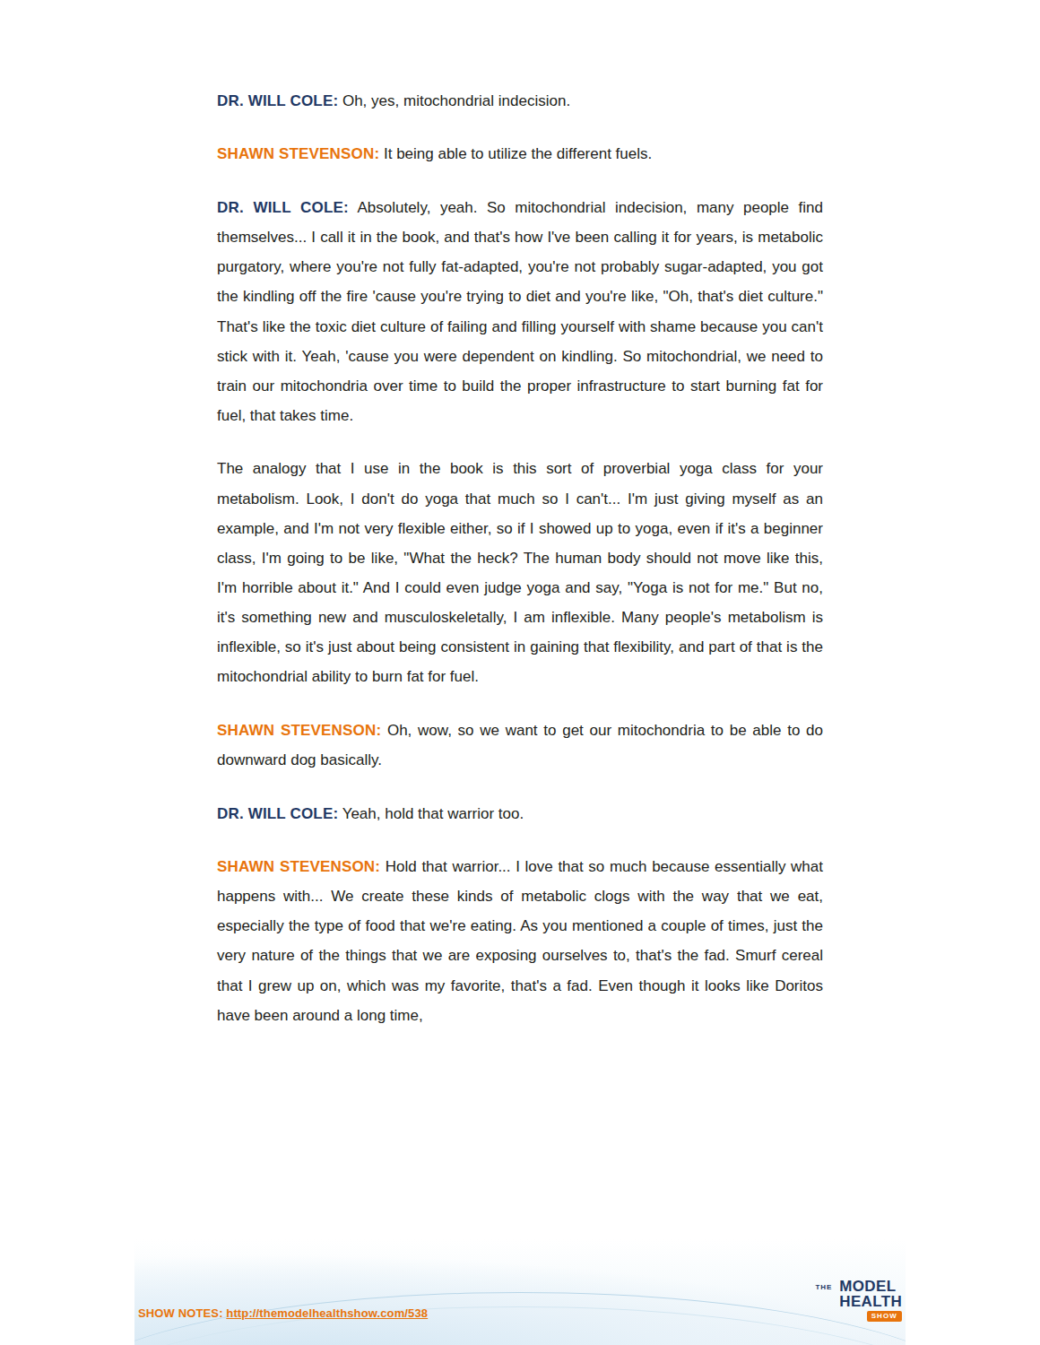DR. WILL COLE: Oh, yes, mitochondrial indecision.
SHAWN STEVENSON: It being able to utilize the different fuels.
DR. WILL COLE: Absolutely, yeah. So mitochondrial indecision, many people find themselves... I call it in the book, and that's how I've been calling it for years, is metabolic purgatory, where you're not fully fat-adapted, you're not probably sugar-adapted, you got the kindling off the fire 'cause you're trying to diet and you're like, "Oh, that's diet culture." That's like the toxic diet culture of failing and filling yourself with shame because you can't stick with it. Yeah, 'cause you were dependent on kindling. So mitochondrial, we need to train our mitochondria over time to build the proper infrastructure to start burning fat for fuel, that takes time.
The analogy that I use in the book is this sort of proverbial yoga class for your metabolism. Look, I don't do yoga that much so I can't... I'm just giving myself as an example, and I'm not very flexible either, so if I showed up to yoga, even if it's a beginner class, I'm going to be like, "What the heck? The human body should not move like this, I'm horrible about it." And I could even judge yoga and say, "Yoga is not for me." But no, it's something new and musculoskeletally, I am inflexible. Many people's metabolism is inflexible, so it's just about being consistent in gaining that flexibility, and part of that is the mitochondrial ability to burn fat for fuel.
SHAWN STEVENSON: Oh, wow, so we want to get our mitochondria to be able to do downward dog basically.
DR. WILL COLE: Yeah, hold that warrior too.
SHAWN STEVENSON: Hold that warrior... I love that so much because essentially what happens with... We create these kinds of metabolic clogs with the way that we eat, especially the type of food that we're eating. As you mentioned a couple of times, just the very nature of the things that we are exposing ourselves to, that's the fad. Smurf cereal that I grew up on, which was my favorite, that's a fad. Even though it looks like Doritos have been around a long time,
SHOW NOTES: http://themodelhealthshow.com/538
The Model Health Show